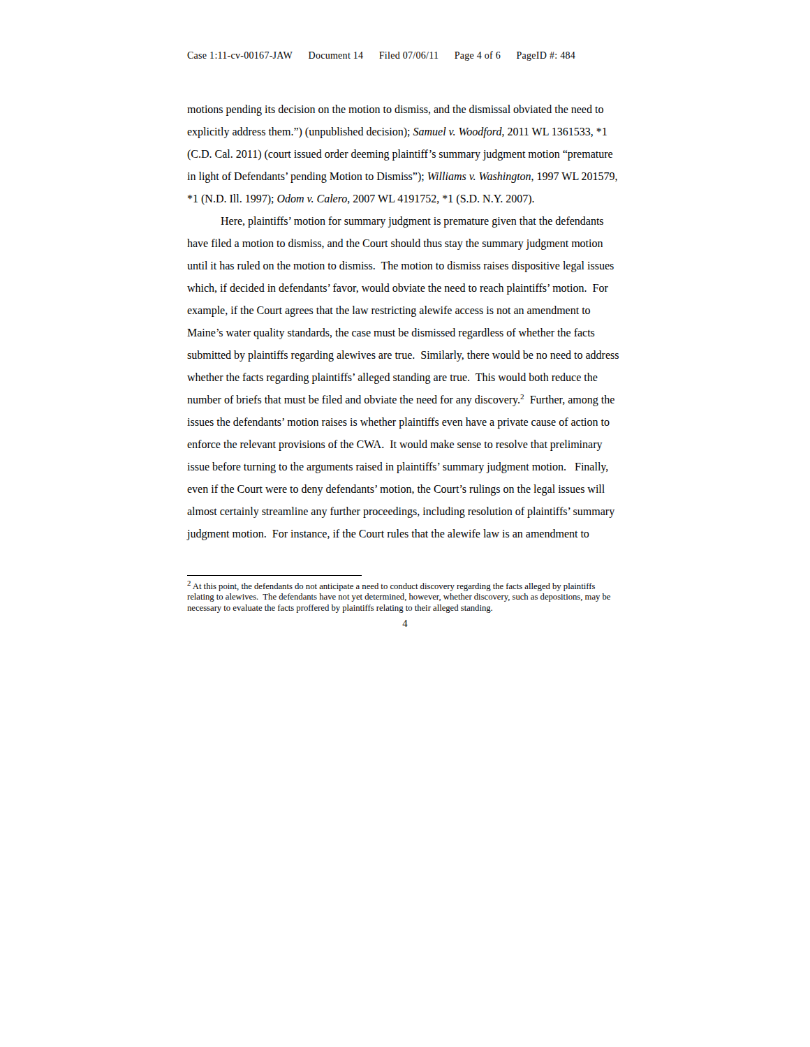Case 1:11-cv-00167-JAW Document 14 Filed 07/06/11 Page 4 of 6 PageID #: 484
motions pending its decision on the motion to dismiss, and the dismissal obviated the need to explicitly address them.”) (unpublished decision); Samuel v. Woodford, 2011 WL 1361533, *1 (C.D. Cal. 2011) (court issued order deeming plaintiff’s summary judgment motion “premature in light of Defendants’ pending Motion to Dismiss”); Williams v. Washington, 1997 WL 201579, *1 (N.D. Ill. 1997); Odom v. Calero, 2007 WL 4191752, *1 (S.D. N.Y. 2007).
Here, plaintiffs’ motion for summary judgment is premature given that the defendants have filed a motion to dismiss, and the Court should thus stay the summary judgment motion until it has ruled on the motion to dismiss. The motion to dismiss raises dispositive legal issues which, if decided in defendants’ favor, would obviate the need to reach plaintiffs’ motion. For example, if the Court agrees that the law restricting alewife access is not an amendment to Maine’s water quality standards, the case must be dismissed regardless of whether the facts submitted by plaintiffs regarding alewives are true. Similarly, there would be no need to address whether the facts regarding plaintiffs’ alleged standing are true. This would both reduce the number of briefs that must be filed and obviate the need for any discovery.2 Further, among the issues the defendants’ motion raises is whether plaintiffs even have a private cause of action to enforce the relevant provisions of the CWA. It would make sense to resolve that preliminary issue before turning to the arguments raised in plaintiffs’ summary judgment motion. Finally, even if the Court were to deny defendants’ motion, the Court’s rulings on the legal issues will almost certainly streamline any further proceedings, including resolution of plaintiffs’ summary judgment motion. For instance, if the Court rules that the alewife law is an amendment to
2 At this point, the defendants do not anticipate a need to conduct discovery regarding the facts alleged by plaintiffs relating to alewives. The defendants have not yet determined, however, whether discovery, such as depositions, may be necessary to evaluate the facts proffered by plaintiffs relating to their alleged standing.
4